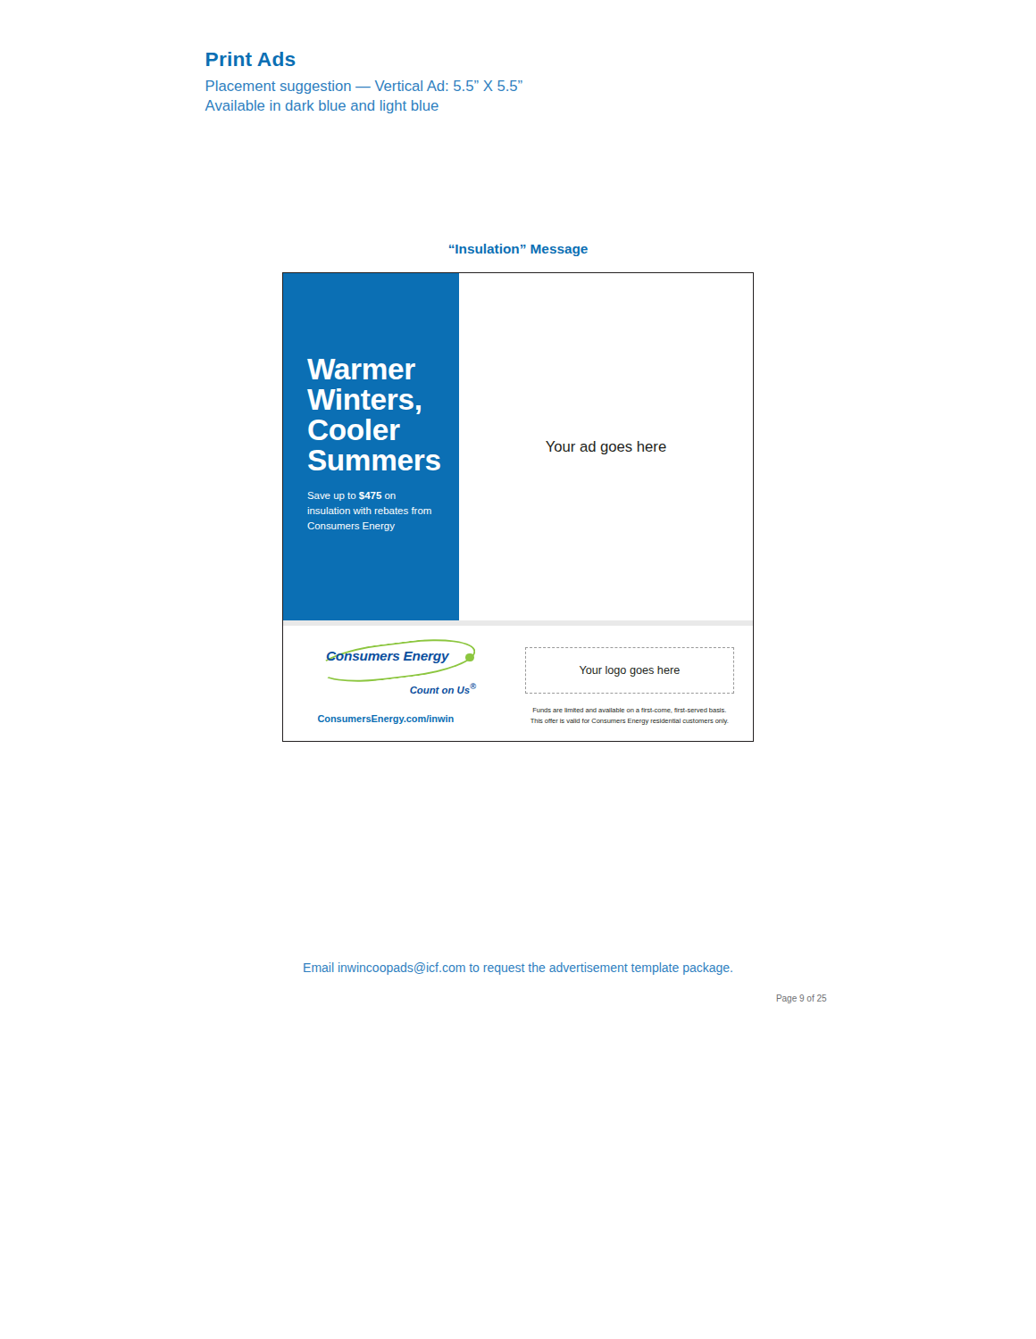Print Ads
Placement suggestion — Vertical Ad: 5.5” X 5.5”
Available in dark blue and light blue
“Insulation” Message
Warmer
Winters,
Cooler
Summers
Save up to $475 on insulation with rebates from Consumers Energy
Your ad goes here
Consumers Energy
Count on Us®
ConsumersEnergy.com/inwin
Your logo goes here
Funds are limited and available on a first-come, first-served basis.
This offer is valid for Consumers Energy residential customers only.
Email inwincoopads@icf.com to request the advertisement template package.
Page 9 of 25